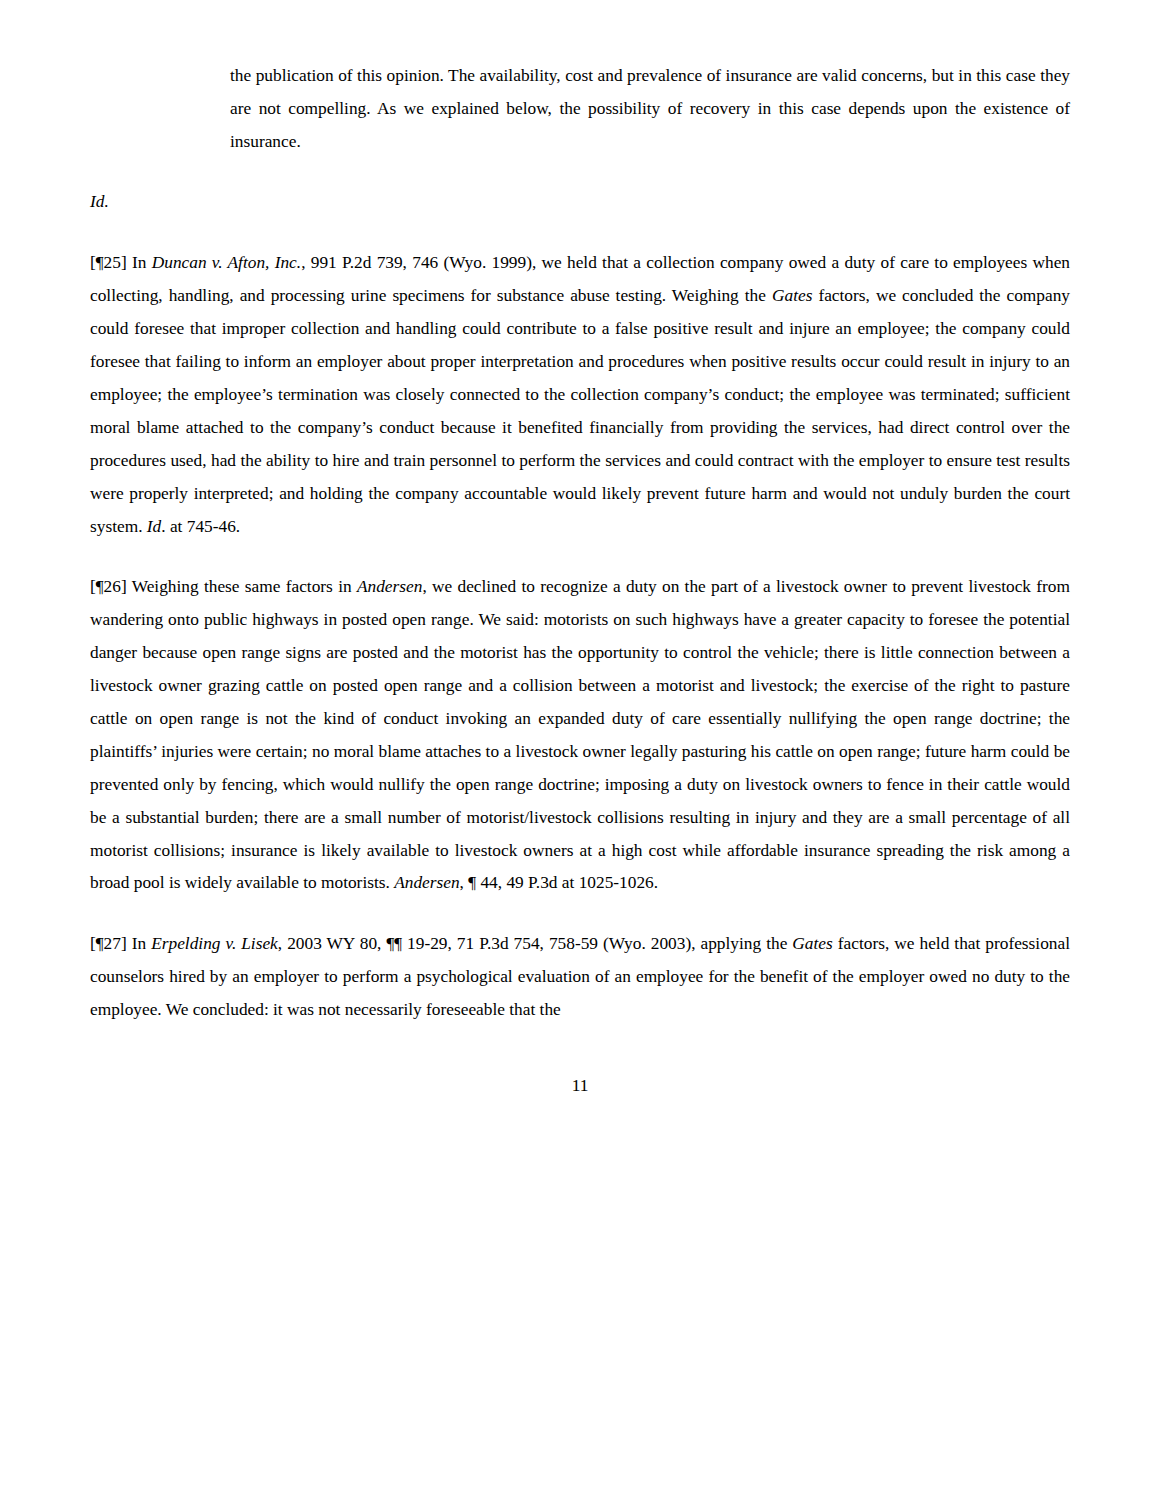the publication of this opinion. The availability, cost and prevalence of insurance are valid concerns, but in this case they are not compelling. As we explained below, the possibility of recovery in this case depends upon the existence of insurance.
Id.
[¶25] In Duncan v. Afton, Inc., 991 P.2d 739, 746 (Wyo. 1999), we held that a collection company owed a duty of care to employees when collecting, handling, and processing urine specimens for substance abuse testing. Weighing the Gates factors, we concluded the company could foresee that improper collection and handling could contribute to a false positive result and injure an employee; the company could foresee that failing to inform an employer about proper interpretation and procedures when positive results occur could result in injury to an employee; the employee’s termination was closely connected to the collection company’s conduct; the employee was terminated; sufficient moral blame attached to the company’s conduct because it benefited financially from providing the services, had direct control over the procedures used, had the ability to hire and train personnel to perform the services and could contract with the employer to ensure test results were properly interpreted; and holding the company accountable would likely prevent future harm and would not unduly burden the court system. Id. at 745-46.
[¶26] Weighing these same factors in Andersen, we declined to recognize a duty on the part of a livestock owner to prevent livestock from wandering onto public highways in posted open range. We said: motorists on such highways have a greater capacity to foresee the potential danger because open range signs are posted and the motorist has the opportunity to control the vehicle; there is little connection between a livestock owner grazing cattle on posted open range and a collision between a motorist and livestock; the exercise of the right to pasture cattle on open range is not the kind of conduct invoking an expanded duty of care essentially nullifying the open range doctrine; the plaintiffs’ injuries were certain; no moral blame attaches to a livestock owner legally pasturing his cattle on open range; future harm could be prevented only by fencing, which would nullify the open range doctrine; imposing a duty on livestock owners to fence in their cattle would be a substantial burden; there are a small number of motorist/livestock collisions resulting in injury and they are a small percentage of all motorist collisions; insurance is likely available to livestock owners at a high cost while affordable insurance spreading the risk among a broad pool is widely available to motorists. Andersen, ¶ 44, 49 P.3d at 1025-1026.
[¶27] In Erpelding v. Lisek, 2003 WY 80, ¶¶ 19-29, 71 P.3d 754, 758-59 (Wyo. 2003), applying the Gates factors, we held that professional counselors hired by an employer to perform a psychological evaluation of an employee for the benefit of the employer owed no duty to the employee. We concluded: it was not necessarily foreseeable that the
11